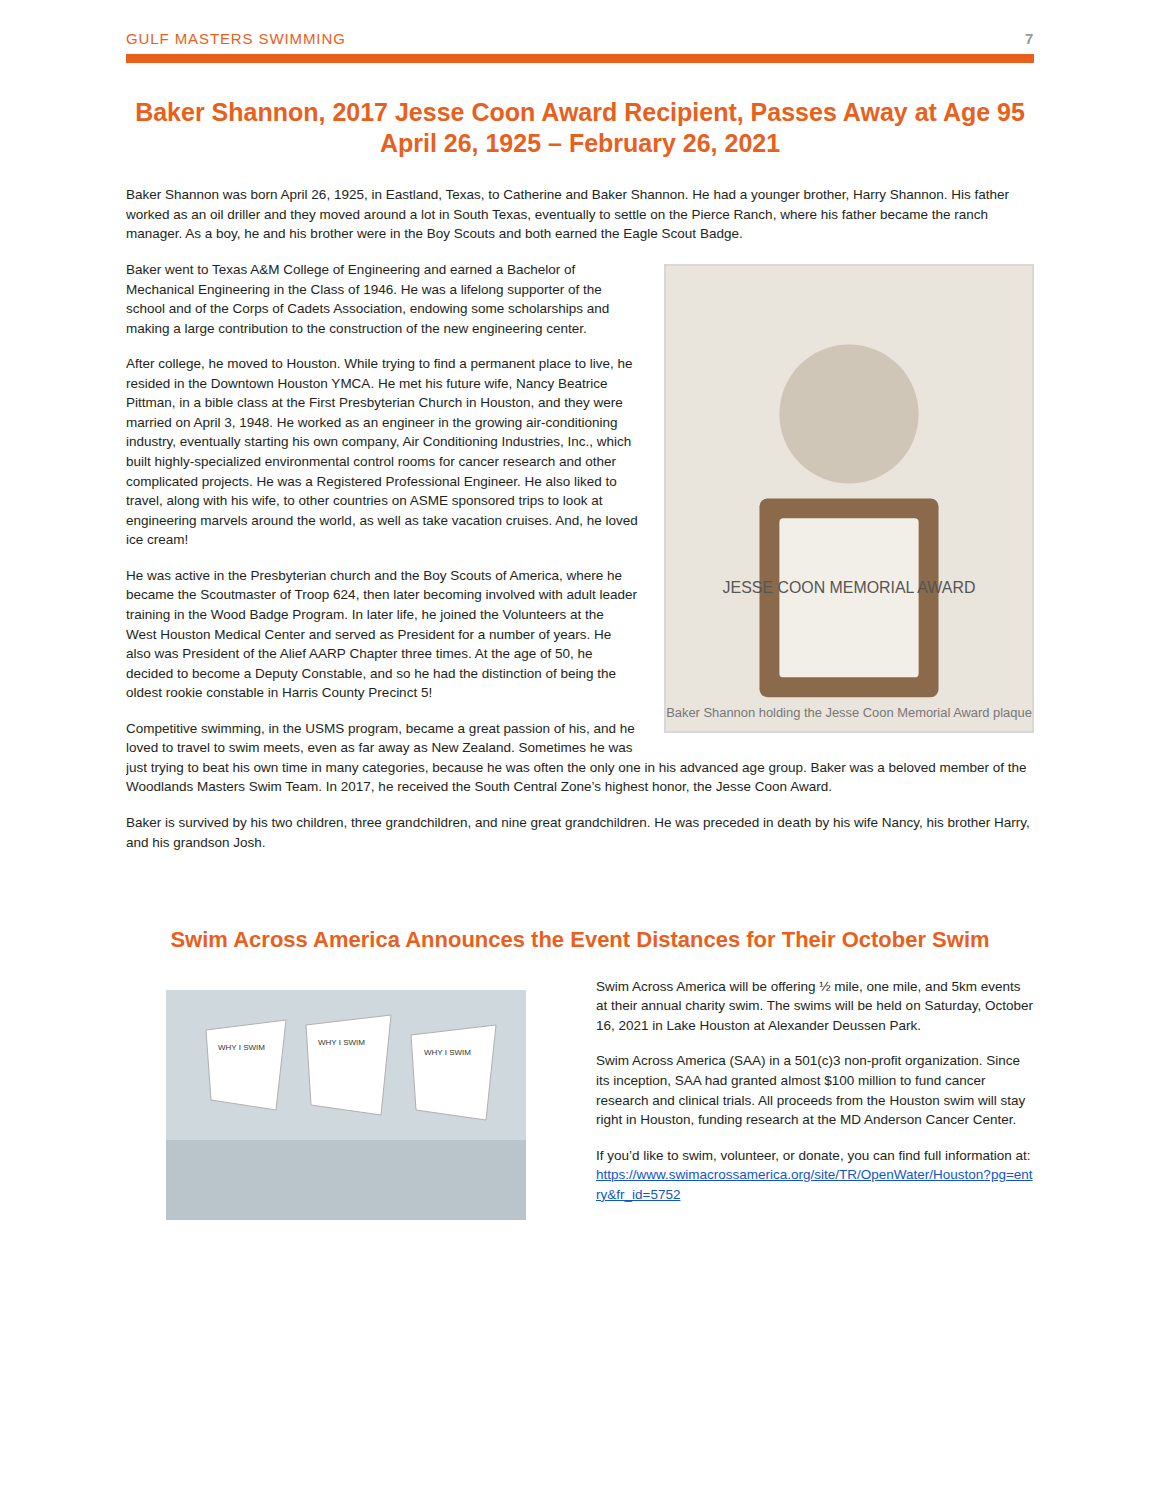Gulf Masters Swimming
7
Baker Shannon, 2017 Jesse Coon Award Recipient, Passes Away at Age 95
April 26, 1925 – February 26, 2021
Baker Shannon was born April 26, 1925, in Eastland, Texas, to Catherine and Baker Shannon. He had a younger brother, Harry Shannon. His father worked as an oil driller and they moved around a lot in South Texas, eventually to settle on the Pierce Ranch, where his father became the ranch manager. As a boy, he and his brother were in the Boy Scouts and both earned the Eagle Scout Badge.
Baker went to Texas A&M College of Engineering and earned a Bachelor of Mechanical Engineering in the Class of 1946. He was a lifelong supporter of the school and of the Corps of Cadets Association, endowing some scholarships and making a large contribution to the construction of the new engineering center.
After college, he moved to Houston. While trying to find a permanent place to live, he resided in the Downtown Houston YMCA. He met his future wife, Nancy Beatrice Pittman, in a bible class at the First Presbyterian Church in Houston, and they were married on April 3, 1948. He worked as an engineer in the growing air-conditioning industry, eventually starting his own company, Air Conditioning Industries, Inc., which built highly-specialized environmental control rooms for cancer research and other complicated projects. He was a Registered Professional Engineer. He also liked to travel, along with his wife, to other countries on ASME sponsored trips to look at engineering marvels around the world, as well as take vacation cruises. And, he loved ice cream!
He was active in the Presbyterian church and the Boy Scouts of America, where he became the Scoutmaster of Troop 624, then later becoming involved with adult leader training in the Wood Badge Program. In later life, he joined the Volunteers at the West Houston Medical Center and served as President for a number of years. He also was President of the Alief AARP Chapter three times. At the age of 50, he decided to become a Deputy Constable, and so he had the distinction of being the oldest rookie constable in Harris County Precinct 5!
Competitive swimming, in the USMS program, became a great passion of his, and he loved to travel to swim meets, even as far away as New Zealand. Sometimes he was just trying to beat his own time in many categories, because he was often the only one in his advanced age group. Baker was a beloved member of the Woodlands Masters Swim Team. In 2017, he received the South Central Zone’s highest honor, the Jesse Coon Award.
Baker is survived by his two children, three grandchildren, and nine great grandchildren. He was preceded in death by his wife Nancy, his brother Harry, and his grandson Josh.
Swim Across America Announces the Event Distances for Their October Swim
Swim Across America will be offering ½ mile, one mile, and 5km events at their annual charity swim. The swims will be held on Saturday, October 16, 2021 in Lake Houston at Alexander Deussen Park.
Swim Across America (SAA) in a 501(c)3 non-profit organization. Since its inception, SAA had granted almost $100 million to fund cancer research and clinical trials. All proceeds from the Houston swim will stay right in Houston, funding research at the MD Anderson Cancer Center.
If you’d like to swim, volunteer, or donate, you can find full information at:
https://www.swimacrossamerica.org/site/TR/OpenWater/Houston?pg=entry&fr_id=5752